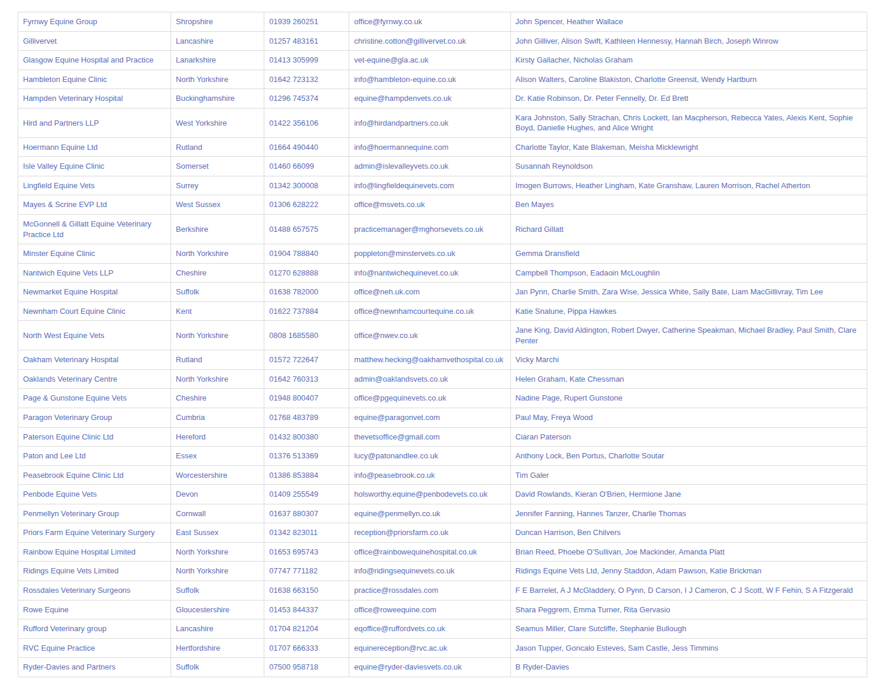| Fyrnwy Equine Group | Shropshire | 01939 260251 | office@fyrnwy.co.uk | John Spencer, Heather Wallace |
| Gillivervet | Lancashire | 01257 483161 | christine.cotton@gillivervet.co.uk | John Gilliver, Alison Swift, Kathleen Hennessy, Hannah Birch, Joseph Winrow |
| Glasgow Equine Hospital and Practice | Lanarkshire | 01413 305999 | vet-equine@gla.ac.uk | Kirsty Gallacher, Nicholas Graham |
| Hambleton Equine Clinic | North Yorkshire | 01642 723132 | info@hambleton-equine.co.uk | Alison Walters, Caroline Blakiston, Charlotte Greensit, Wendy Hartburn |
| Hampden Veterinary Hospital | Buckinghamshire | 01296 745374 | equine@hampdenvets.co.uk | Dr. Katie Robinson, Dr. Peter Fennelly, Dr. Ed Brett |
| Hird and Partners LLP | West Yorkshire | 01422 356106 | info@hirdandpartners.co.uk | Kara Johnston, Sally Strachan, Chris Lockett, Ian Macpherson, Rebecca Yates, Alexis Kent, Sophie Boyd, Danielle Hughes, and Alice Wright |
| Hoermann Equine Ltd | Rutland | 01664 490440 | info@hoermannequine.com | Charlotte Taylor, Kate Blakeman, Meisha Micklewright |
| Isle Valley Equine Clinic | Somerset | 01460 66099 | admin@islevalleyvets.co.uk | Susannah Reynoldson |
| Lingfield Equine Vets | Surrey | 01342 300008 | info@lingfieldequinevets.com | Imogen Burrows, Heather Lingham, Kate Granshaw, Lauren Morrison, Rachel Atherton |
| Mayes & Scrine EVP Ltd | West Sussex | 01306 628222 | office@msvets.co.uk | Ben Mayes |
| McGonnell & Gillatt Equine Veterinary Practice Ltd | Berkshire | 01488 657575 | practicemanager@mghorsevets.co.uk | Richard Gillatt |
| Minster Equine Clinic | North Yorkshire | 01904 788840 | poppleton@minstervets.co.uk | Gemma Dransfield |
| Nantwich Equine Vets LLP | Cheshire | 01270 628888 | info@nantwichequinevet.co.uk | Campbell Thompson, Eadaoin McLoughlin |
| Newmarket Equine Hospital | Suffolk | 01638 782000 | office@neh.uk.com | Jan Pynn, Charlie Smith, Zara Wise, Jessica White, Sally Bate, Liam MacGillivray, Tim Lee |
| Newnham Court Equine Clinic | Kent | 01622 737884 | office@newnhamcourtequine.co.uk | Katie Snalune, Pippa Hawkes |
| North West Equine Vets | North Yorkshire | 0808 1685580 | office@nwev.co.uk | Jane King, David Aldington, Robert Dwyer, Catherine Speakman, Michael Bradley, Paul Smith, Clare Penter |
| Oakham Veterinary Hospital | Rutland | 01572 722647 | matthew.hecking@oakhamvethospital.co.uk | Vicky Marchi |
| Oaklands Veterinary Centre | North Yorkshire | 01642 760313 | admin@oaklandsvets.co.uk | Helen Graham, Kate Chessman |
| Page & Gunstone Equine Vets | Cheshire | 01948 800407 | office@pgequinevets.co.uk | Nadine Page, Rupert Gunstone |
| Paragon Veterinary Group | Cumbria | 01768 483789 | equine@paragonvet.com | Paul May, Freya Wood |
| Paterson Equine Clinic Ltd | Hereford | 01432 800380 | thevetsoffice@gmail.com | Ciaran Paterson |
| Paton and Lee Ltd | Essex | 01376 513369 | lucy@patonandlee.co.uk | Anthony Lock, Ben Portus, Charlotte Soutar |
| Peasebrook Equine Clinic Ltd | Worcestershire | 01386 853884 | info@peasebrook.co.uk | Tim Galer |
| Penbode Equine Vets | Devon | 01409 255549 | holsworthy.equine@penbodevets.co.uk | David Rowlands, Kieran O'Brien, Hermione Jane |
| Penmellyn Veterinary Group | Cornwall | 01637 880307 | equine@penmellyn.co.uk | Jennifer Fanning, Hannes Tanzer, Charlie Thomas |
| Priors Farm Equine Veterinary Surgery | East Sussex | 01342 823011 | reception@priorsfarm.co.uk | Duncan Harrison, Ben Chilvers |
| Rainbow Equine Hospital Limited | North Yorkshire | 01653 695743 | office@rainbowequinehospital.co.uk | Brian Reed, Phoebe O'Sullivan, Joe Mackinder, Amanda Platt |
| Ridings Equine Vets Limited | North Yorkshire | 07747 771182 | info@ridingsequinevets.co.uk | Ridings Equine Vets Ltd, Jenny Staddon, Adam Pawson, Katie Brickman |
| Rossdales Veterinary Surgeons | Suffolk | 01638 663150 | practice@rossdales.com | F E Barrelet, A J McGladdery, O Pynn, D Carson, I J Cameron, C J Scott, W F Fehin, S A Fitzgerald |
| Rowe Equine | Gloucestershire | 01453 844337 | office@roweequine.com | Shara Peggrem, Emma Turner, Rita Gervasio |
| Rufford Veterinary group | Lancashire | 01704 821204 | eqoffice@ruffordvets.co.uk | Seamus Miller, Clare Sutcliffe, Stephanie Bullough |
| RVC Equine Practice | Hertfordshire | 01707 666333 | equinereception@rvc.ac.uk | Jason Tupper, Goncalo Esteves, Sam Castle, Jess Timmins |
| Ryder-Davies and Partners | Suffolk | 07500 958718 | equine@ryder-daviesvets.co.uk | B Ryder-Davies |